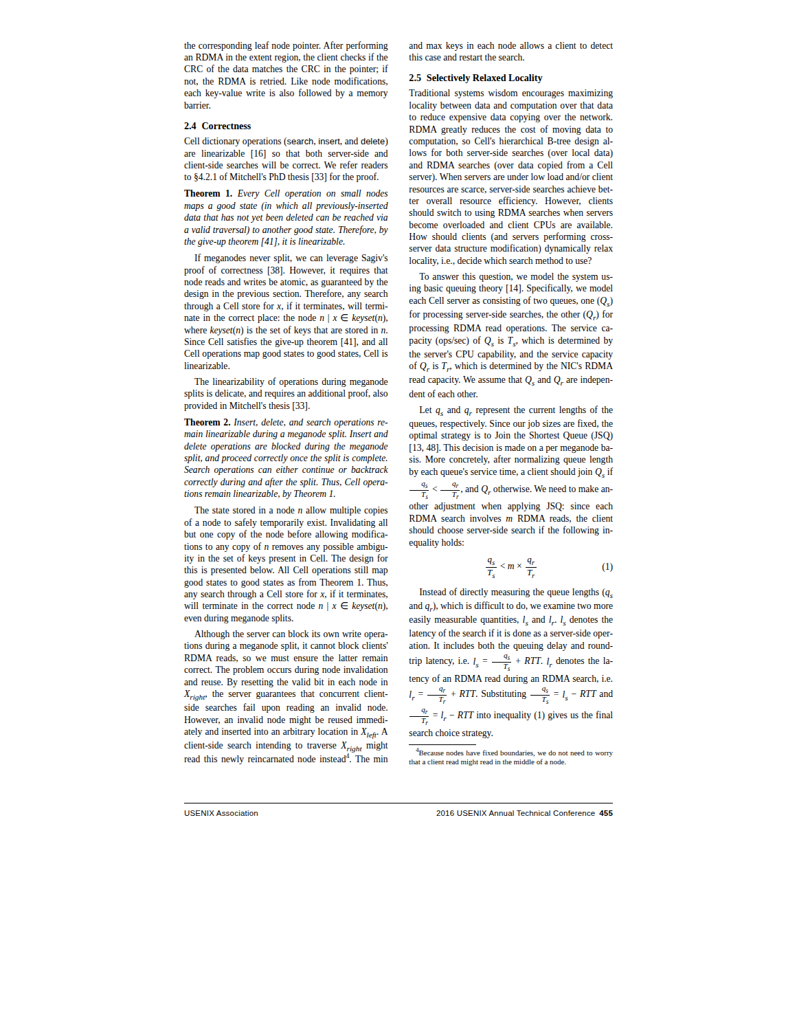the corresponding leaf node pointer. After performing an RDMA in the extent region, the client checks if the CRC of the data matches the CRC in the pointer; if not, the RDMA is retried. Like node modifications, each key-value write is also followed by a memory barrier.
2.4 Correctness
Cell dictionary operations (search, insert, and delete) are linearizable [16] so that both server-side and client-side searches will be correct. We refer readers to §4.2.1 of Mitchell's PhD thesis [33] for the proof.
Theorem 1. Every Cell operation on small nodes maps a good state (in which all previously-inserted data that has not yet been deleted can be reached via a valid traversal) to another good state. Therefore, by the give-up theorem [41], it is linearizable.
If meganodes never split, we can leverage Sagiv's proof of correctness [38]. However, it requires that node reads and writes be atomic, as guaranteed by the design in the previous section. Therefore, any search through a Cell store for x, if it terminates, will terminate in the correct place: the node n | x ∈ keyset(n), where keyset(n) is the set of keys that are stored in n. Since Cell satisfies the give-up theorem [41], and all Cell operations map good states to good states, Cell is linearizable.
The linearizability of operations during meganode splits is delicate, and requires an additional proof, also provided in Mitchell's thesis [33].
Theorem 2. Insert, delete, and search operations remain linearizable during a meganode split. Insert and delete operations are blocked during the meganode split, and proceed correctly once the split is complete. Search operations can either continue or backtrack correctly during and after the split. Thus, Cell operations remain linearizable, by Theorem 1.
The state stored in a node n allow multiple copies of a node to safely temporarily exist. Invalidating all but one copy of the node before allowing modifications to any copy of n removes any possible ambiguity in the set of keys present in Cell. The design for this is presented below. All Cell operations still map good states to good states as from Theorem 1. Thus, any search through a Cell store for x, if it terminates, will terminate in the correct node n | x ∈ keyset(n), even during meganode splits.
Although the server can block its own write operations during a meganode split, it cannot block clients' RDMA reads, so we must ensure the latter remain correct. The problem occurs during node invalidation and reuse. By resetting the valid bit in each node in Xright, the server guarantees that concurrent client-side searches fail upon reading an invalid node. However, an invalid node might be reused immediately and inserted into an arbitrary location in Xleft. A client-side search intending to traverse Xright might read this newly reincarnated node instead4. The min and max keys in each node allows a client to detect this case and restart the search.
2.5 Selectively Relaxed Locality
Traditional systems wisdom encourages maximizing locality between data and computation over that data to reduce expensive data copying over the network. RDMA greatly reduces the cost of moving data to computation, so Cell's hierarchical B-tree design allows for both server-side searches (over local data) and RDMA searches (over data copied from a Cell server). When servers are under low load and/or client resources are scarce, server-side searches achieve better overall resource efficiency. However, clients should switch to using RDMA searches when servers become overloaded and client CPUs are available. How should clients (and servers performing cross-server data structure modification) dynamically relax locality, i.e., decide which search method to use?
To answer this question, we model the system using basic queuing theory [14]. Specifically, we model each Cell server as consisting of two queues, one (Qs) for processing server-side searches, the other (Qr) for processing RDMA read operations. The service capacity (ops/sec) of Qs is Ts, which is determined by the server's CPU capability, and the service capacity of Qr is Tr, which is determined by the NIC's RDMA read capacity. We assume that Qs and Qr are independent of each other.
Let qs and qr represent the current lengths of the queues, respectively. Since our job sizes are fixed, the optimal strategy is to Join the Shortest Queue (JSQ) [13, 48]. This decision is made on a per meganode basis. More concretely, after normalizing queue length by each queue's service time, a client should join Qs if qs Ts < qr Tr, and Qr otherwise. We need to make another adjustment when applying JSQ: since each RDMA search involves m RDMA reads, the client should choose server-side search if the following inequality holds:
qs Ts < m × qr Tr (1)
Instead of directly measuring the queue lengths (qs and qr), which is difficult to do, we examine two more easily measurable quantities, ls and lr. ls denotes the latency of the search if it is done as a server-side operation. It includes both the queuing delay and round-trip latency, i.e. ls = qs Ts + RTT. lr denotes the latency of an RDMA read during an RDMA search, i.e. lr = qr Tr + RTT. Substituting qs Ts = ls − RTT and qr Tr = lr − RTT into inequality (1) gives us the final search choice strategy.
4Because nodes have fixed boundaries, we do not need to worry that a client read might read in the middle of a node.
USENIX Association
2016 USENIX Annual Technical Conference455